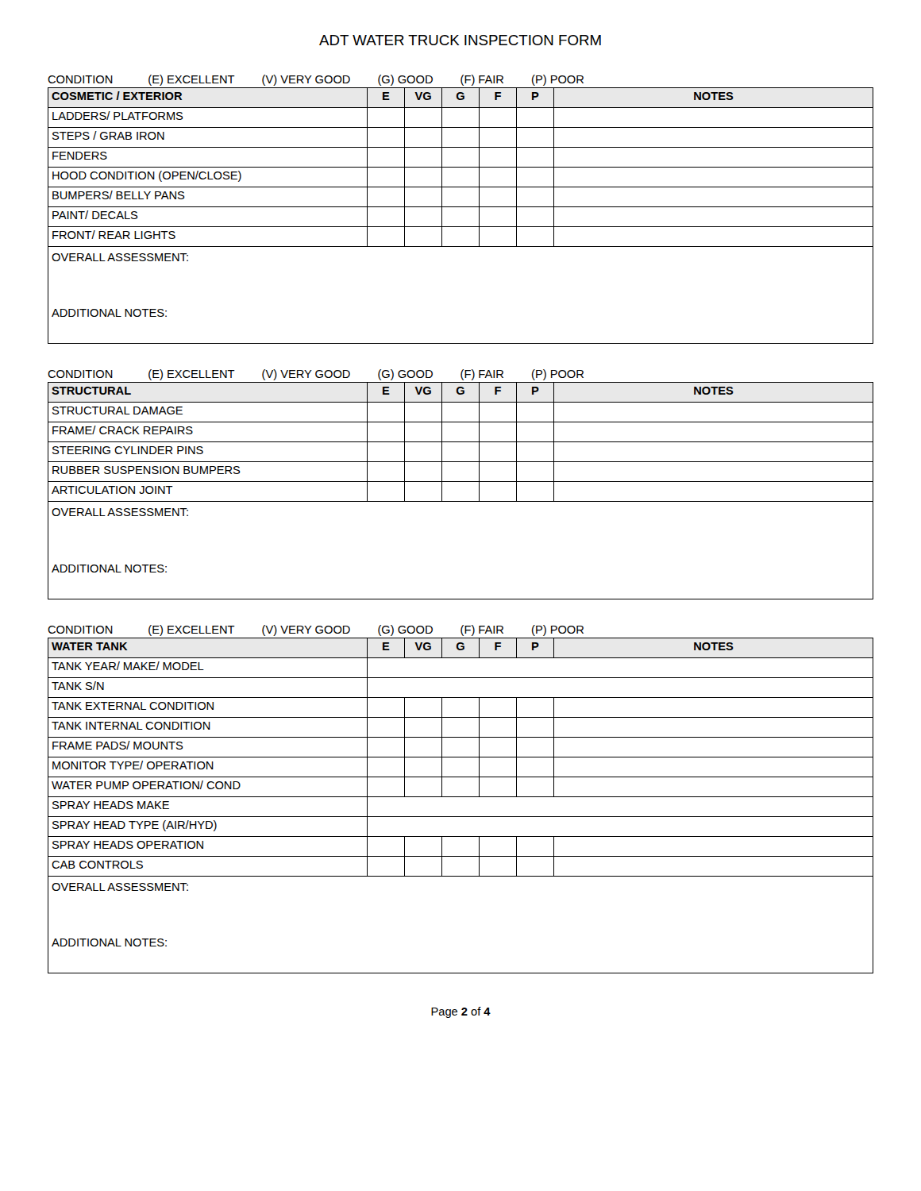ADT WATER TRUCK INSPECTION FORM
CONDITION (E) EXCELLENT (V) VERY GOOD (G) GOOD (F) FAIR (P) POOR
| COSMETIC / EXTERIOR | E | VG | G | F | P | NOTES |
| --- | --- | --- | --- | --- | --- | --- |
| LADDERS/ PLATFORMS | | | | | | |
| STEPS / GRAB IRON | | | | | | |
| FENDERS | | | | | | |
| HOOD CONDITION (OPEN/CLOSE) | | | | | | |
| BUMPERS/ BELLY PANS | | | | | | |
| PAINT/ DECALS | | | | | | |
| FRONT/ REAR LIGHTS | | | | | | |
| OVERALL ASSESSMENT: ADDITIONAL NOTES: |
CONDITION (E) EXCELLENT (V) VERY GOOD (G) GOOD (F) FAIR (P) POOR
| STRUCTURAL | E | VG | G | F | P | NOTES |
| --- | --- | --- | --- | --- | --- | --- |
| STRUCTURAL DAMAGE | | | | | | |
| FRAME/ CRACK REPAIRS | | | | | | |
| STEERING CYLINDER PINS | | | | | | |
| RUBBER SUSPENSION BUMPERS | | | | | | |
| ARTICULATION JOINT | | | | | | |
| OVERALL ASSESSMENT: ADDITIONAL NOTES: |
CONDITION (E) EXCELLENT (V) VERY GOOD (G) GOOD (F) FAIR (P) POOR
| WATER TANK | E | VG | G | F | P | NOTES |
| --- | --- | --- | --- | --- | --- | --- |
| TANK YEAR/ MAKE/ MODEL | |
| TANK S/N | |
| TANK EXTERNAL CONDITION | | | | | | |
| TANK INTERNAL CONDITION | | | | | | |
| FRAME PADS/ MOUNTS | | | | | | |
| MONITOR TYPE/ OPERATION | | | | | | |
| WATER PUMP OPERATION/ COND | | | | | | |
| SPRAY HEADS MAKE | |
| SPRAY HEAD TYPE (AIR/HYD) | |
| SPRAY HEADS OPERATION | | | | | | |
| CAB CONTROLS | | | | | | |
| OVERALL ASSESSMENT: ADDITIONAL NOTES: |
Page 2 of 4